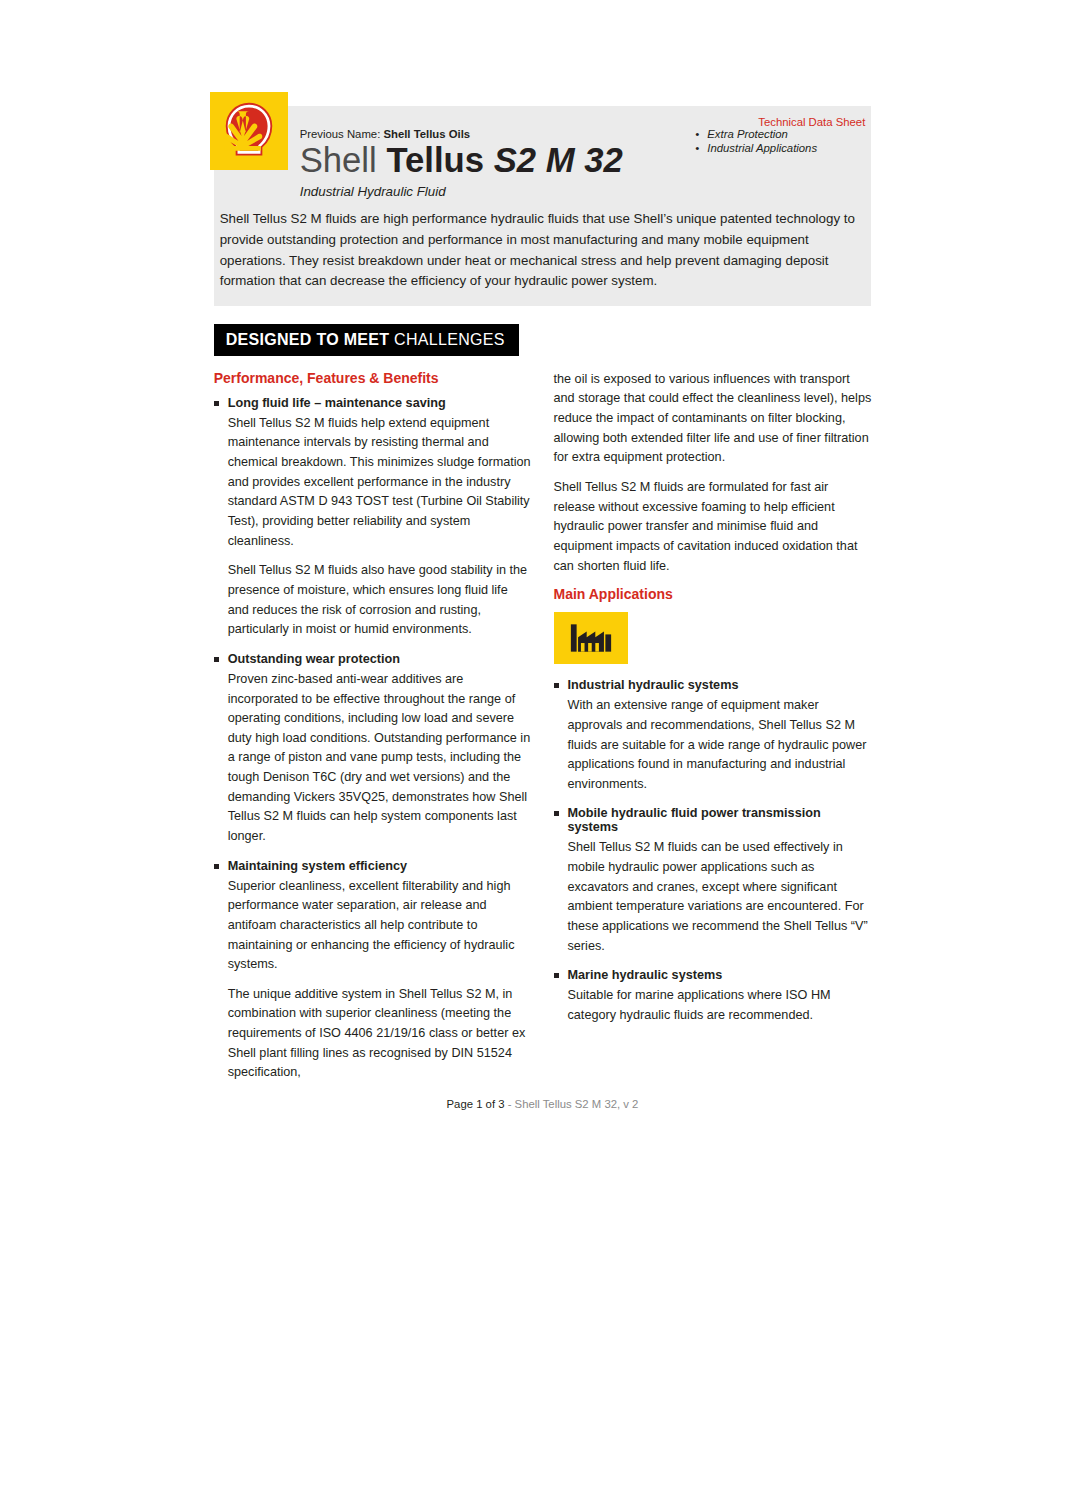Technical Data Sheet
Previous Name: Shell Tellus Oils
Shell Tellus S2 M 32
Industrial Hydraulic Fluid
Extra Protection
Industrial Applications
Shell Tellus S2 M fluids are high performance hydraulic fluids that use Shell’s unique patented technology to provide outstanding protection and performance in most manufacturing and many mobile equipment operations. They resist breakdown under heat or mechanical stress and help prevent damaging deposit formation that can decrease the efficiency of your hydraulic power system.
DESIGNED TO MEET CHALLENGES
Performance, Features & Benefits
Long fluid life – maintenance saving
Shell Tellus S2 M fluids help extend equipment maintenance intervals by resisting thermal and chemical breakdown. This minimizes sludge formation and provides excellent performance in the industry standard ASTM D 943 TOST test (Turbine Oil Stability Test), providing better reliability and system cleanliness.
Shell Tellus S2 M fluids also have good stability in the presence of moisture, which ensures long fluid life and reduces the risk of corrosion and rusting, particularly in moist or humid environments.
Outstanding wear protection
Proven zinc-based anti-wear additives are incorporated to be effective throughout the range of operating conditions, including low load and severe duty high load conditions. Outstanding performance in a range of piston and vane pump tests, including the tough Denison T6C (dry and wet versions) and the demanding Vickers 35VQ25, demonstrates how Shell Tellus S2 M fluids can help system components last longer.
Maintaining system efficiency
Superior cleanliness, excellent filterability and high performance water separation, air release and antifoam characteristics all help contribute to maintaining or enhancing the efficiency of hydraulic systems.
The unique additive system in Shell Tellus S2 M, in combination with superior cleanliness (meeting the requirements of ISO 4406 21/19/16 class or better ex Shell plant filling lines as recognised by DIN 51524 specification,
the oil is exposed to various influences with transport and storage that could effect the cleanliness level), helps reduce the impact of contaminants on filter blocking, allowing both extended filter life and use of finer filtration for extra equipment protection.
Shell Tellus S2 M fluids are formulated for fast air release without excessive foaming to help efficient hydraulic power transfer and minimise fluid and equipment impacts of cavitation induced oxidation that can shorten fluid life.
Main Applications
Industrial hydraulic systems
With an extensive range of equipment maker approvals and recommendations, Shell Tellus S2 M fluids are suitable for a wide range of hydraulic power applications found in manufacturing and industrial environments.
Mobile hydraulic fluid power transmission systems
Shell Tellus S2 M fluids can be used effectively in mobile hydraulic power applications such as excavators and cranes, except where significant ambient temperature variations are encountered. For these applications we recommend the Shell Tellus “V” series.
Marine hydraulic systems
Suitable for marine applications where ISO HM category hydraulic fluids are recommended.
Page 1 of 3 - Shell Tellus S2 M 32, v 2